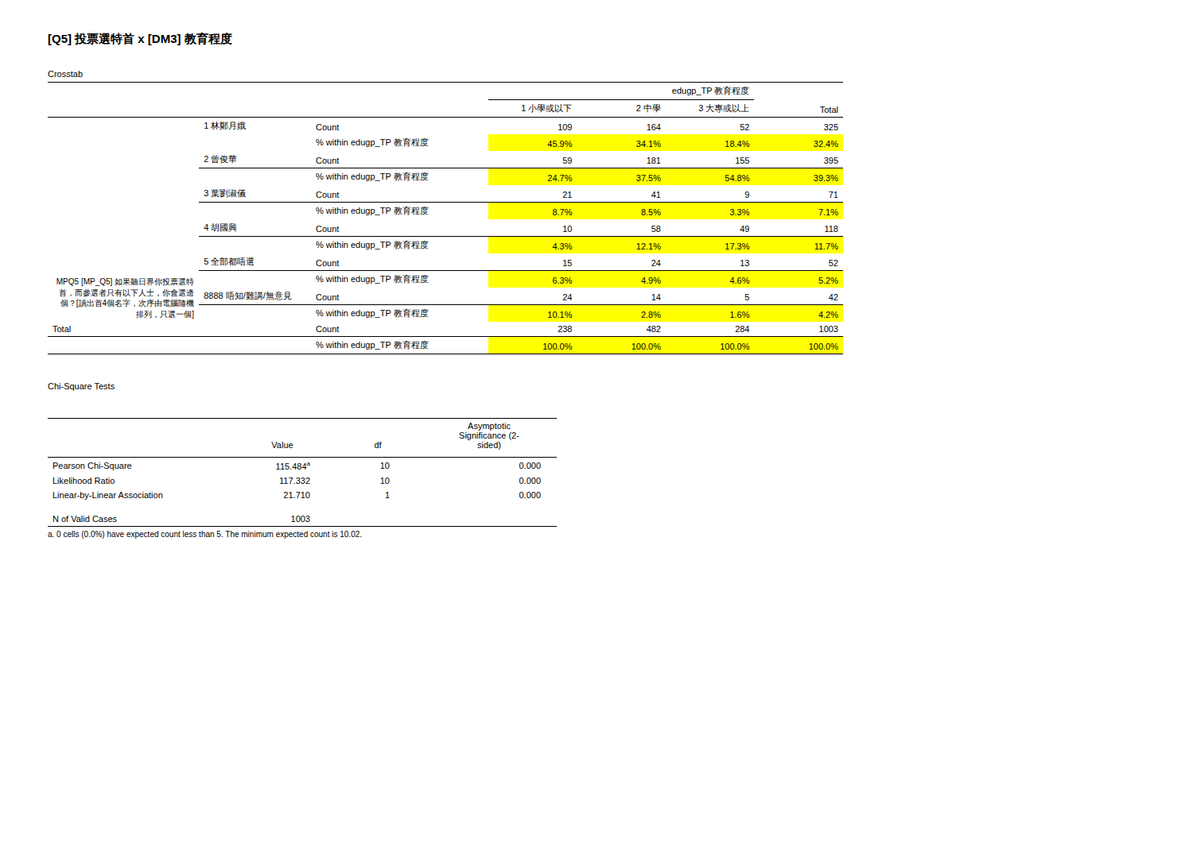[Q5] 投票選特首 x [DM3] 教育程度
Crosstab
| | | | edugp_TP 教育程度 | |
| | | | 1 小學或以下 | 2 中學 | 3 大專或以上 | Total |
| MPQ5 [MP_Q5] 如果聽日界你投票選特首，而參選者只有以下人士，你會選邊個？[讀出首4個名字，次序由電腦隨機排列，只選一個] | 1 林鄭月娥 | Count | 109 | 164 | 52 | 325 |
| | % within edugp_TP 教育程度 | 45.9% | 34.1% | 18.4% | 32.4% |
| 2 曾俊華 | Count | 59 | 181 | 155 | 395 |
| | % within edugp_TP 教育程度 | 24.7% | 37.5% | 54.8% | 39.3% |
| 3 葉劉淑儀 | Count | 21 | 41 | 9 | 71 |
| | % within edugp_TP 教育程度 | 8.7% | 8.5% | 3.3% | 7.1% |
| 4 胡國興 | Count | 10 | 58 | 49 | 118 |
| | % within edugp_TP 教育程度 | 4.3% | 12.1% | 17.3% | 11.7% |
| 5 全部都唔選 | Count | 15 | 24 | 13 | 52 |
| | % within edugp_TP 教育程度 | 6.3% | 4.9% | 4.6% | 5.2% |
| 8888 唔知/難講/無意見 | Count | 24 | 14 | 5 | 42 |
| | % within edugp_TP 教育程度 | 10.1% | 2.8% | 1.6% | 4.2% |
| Total | | Count | 238 | 482 | 284 | 1003 |
| | | % within edugp_TP 教育程度 | 100.0% | 100.0% | 100.0% | 100.0% |
Chi-Square Tests
| | Value | df | Asymptotic Significance (2- sided) |
| --- | --- | --- | --- |
| Pearson Chi-Square | 115.484 a | 10 | 0.000 |
| Likelihood Ratio | 117.332 | 10 | 0.000 |
| Linear-by-Linear Association | 21.710 | 1 | 0.000 |
| N of Valid Cases | 1003 | | |
a. 0 cells (0.0%) have expected count less than 5. The minimum expected count is 10.02.